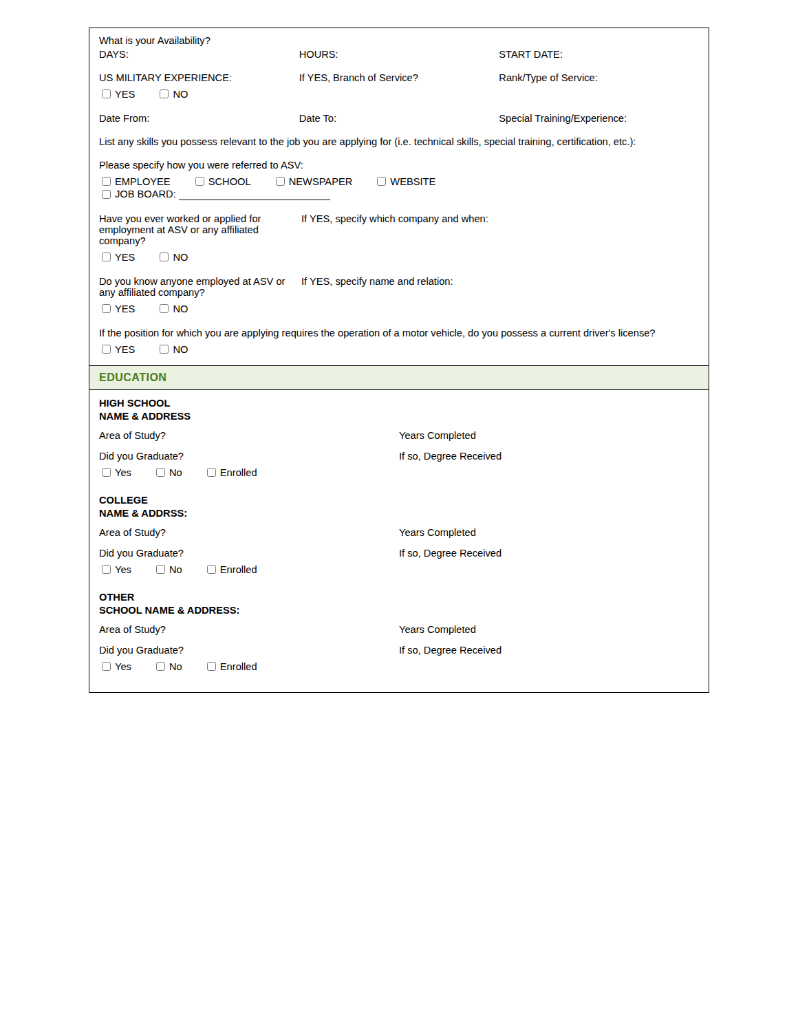What is your Availability?
DAYS:
HOURS:
START DATE:
US MILITARY EXPERIENCE:
YES NO
If YES, Branch of Service?
Rank/Type of Service:
Date From:
Date To:
Special Training/Experience:
List any skills you possess relevant to the job you are applying for (i.e. technical skills, special training, certification, etc.):
Please specify how you were referred to ASV:
EMPLOYEE SCHOOL NEWSPAPER WEBSITE JOB BOARD:
Have you ever worked or applied for employment at ASV or any affiliated company?
YES NO
If YES, specify which company and when:
Do you know anyone employed at ASV or any affiliated company?
YES NO
If YES, specify name and relation:
If the position for which you are applying requires the operation of a motor vehicle, do you possess a current driver's license?
YES NO
EDUCATION
HIGH SCHOOL
NAME & ADDRESS
Area of Study?
Years Completed
Did you Graduate?
Yes No Enrolled
If so, Degree Received
COLLEGE
NAME & ADDRSS:
Area of Study?
Years Completed
Did you Graduate?
Yes No Enrolled
If so, Degree Received
OTHER
SCHOOL NAME & ADDRESS:
Area of Study?
Years Completed
Did you Graduate?
Yes No Enrolled
If so, Degree Received